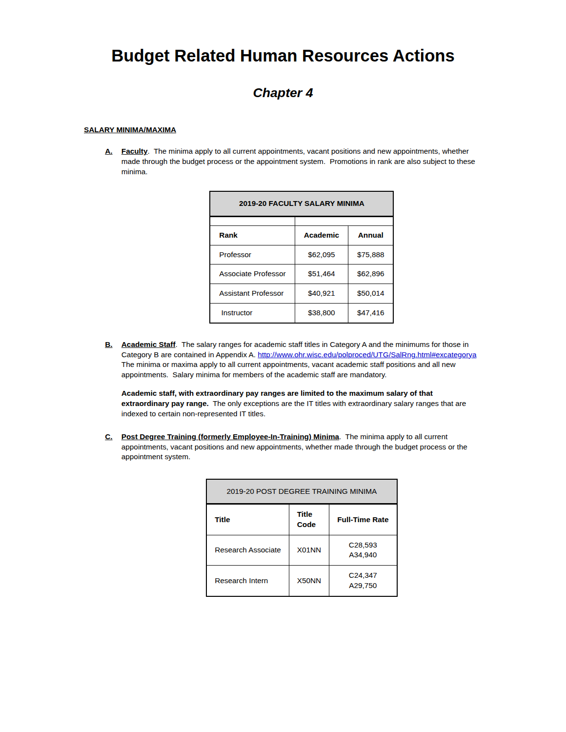Budget Related Human Resources Actions
Chapter 4
SALARY MINIMA/MAXIMA
A. Faculty. The minima apply to all current appointments, vacant positions and new appointments, whether made through the budget process or the appointment system. Promotions in rank are also subject to these minima.
2019-20 FACULTY SALARY MINIMA
| Rank | Academic | Annual |
| --- | --- | --- |
| Professor | $62,095 | $75,888 |
| Associate Professor | $51,464 | $62,896 |
| Assistant Professor | $40,921 | $50,014 |
| Instructor | $38,800 | $47,416 |
B. Academic Staff. The salary ranges for academic staff titles in Category A and the minimums for those in Category B are contained in Appendix A. http://www.ohr.wisc.edu/polproced/UTG/SalRng.html#excategorya The minima or maxima apply to all current appointments, vacant academic staff positions and all new appointments. Salary minima for members of the academic staff are mandatory.
Academic staff, with extraordinary pay ranges are limited to the maximum salary of that extraordinary pay range. The only exceptions are the IT titles with extraordinary salary ranges that are indexed to certain non-represented IT titles.
C. Post Degree Training (formerly Employee-In-Training) Minima. The minima apply to all current appointments, vacant positions and new appointments, whether made through the budget process or the appointment system.
2019-20 POST DEGREE TRAINING MINIMA
| Title | Title Code | Full-Time Rate |
| --- | --- | --- |
| Research Associate | X01NN | C28,593 A34,940 |
| Research Intern | X50NN | C24,347 A29,750 |